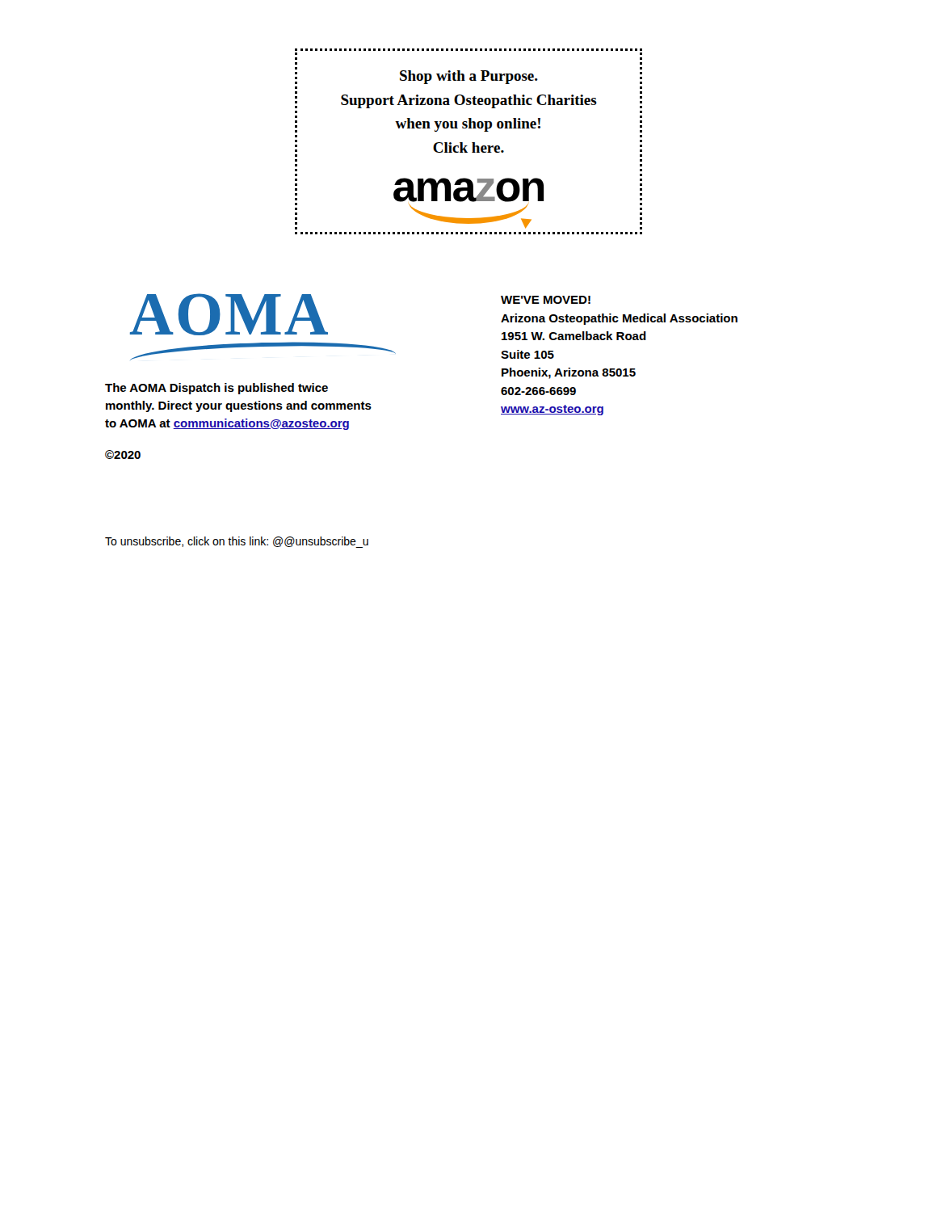Shop with a Purpose.
Support Arizona Osteopathic Charities
when you shop online!
Click here.
ama zon
AOMA
The AOMA Dispatch is published twice
monthly. Direct your questions and comments
to AOMA at communications@azosteo.org
©2020
WE'VE MOVED!
Arizona Osteopathic Medical Association
1951 W. Camelback Road
Suite 105
Phoenix, Arizona 85015
602-266-6699
www.az-osteo.org
To unsubscribe, click on this link: @@unsubscribe_u